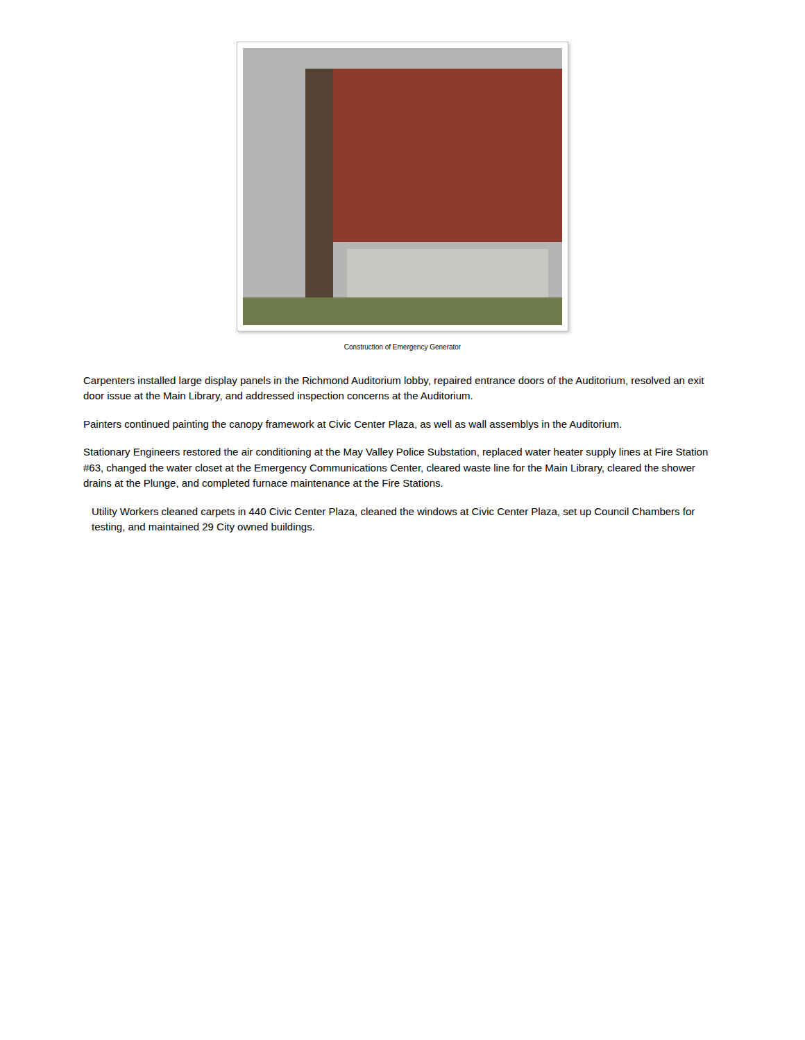Construction of Emergency Generator
Carpenters installed large display panels in the Richmond Auditorium lobby, repaired entrance doors of the Auditorium, resolved an exit door issue at the Main Library, and addressed inspection concerns at the Auditorium.
Painters continued painting the canopy framework at Civic Center Plaza, as well as wall assemblys in the Auditorium.
Stationary Engineers restored the air conditioning at the May Valley Police Substation, replaced water heater supply lines at Fire Station #63, changed the water closet at the Emergency Communications Center, cleared waste line for the Main Library, cleared the shower drains at the Plunge, and completed furnace maintenance at the Fire Stations.
Utility Workers cleaned carpets in 440 Civic Center Plaza, cleaned the windows at Civic Center Plaza, set up Council Chambers for testing, and maintained 29 City owned buildings.